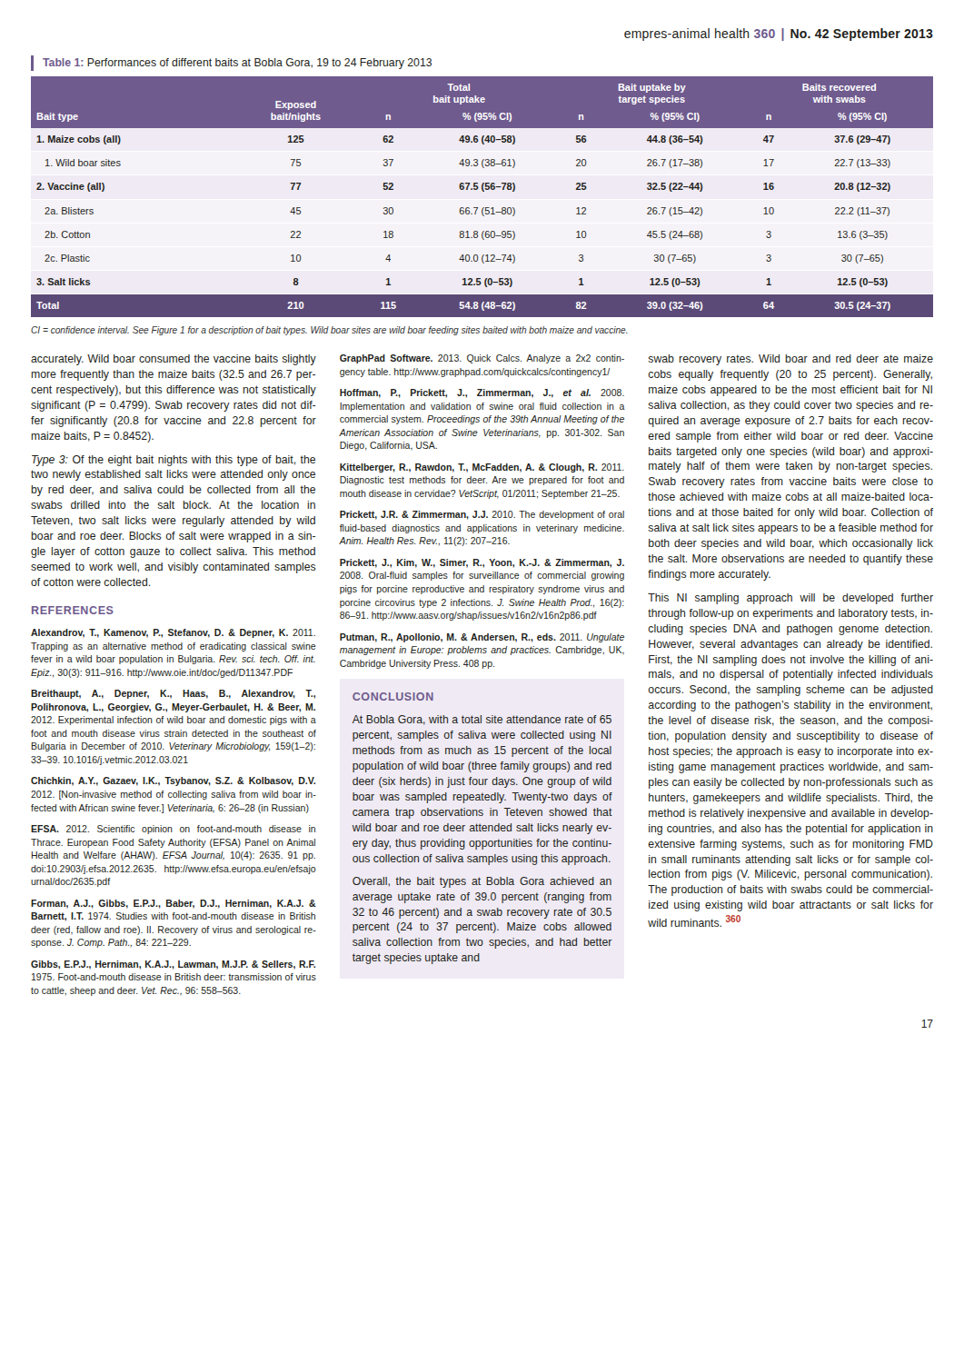empres-animal health 360|No. 42 September 2013
Table 1: Performances of different baits at Bobla Gora, 19 to 24 February 2013
| Bait type | Exposed bait/nights | Total bait uptake | Bait uptake by target species | Baits recovered with swabs |
| --- | --- | --- | --- | --- |
| n | % (95% CI) | n | % (95% CI) | n | % (95% CI) |
| 1. Maize cobs (all) | 125 | 62 | 49.6 (40–58) | 56 | 44.8 (36–54) | 47 | 37.6 (29–47) |
| 1. Wild boar sites | 75 | 37 | 49.3 (38–61) | 20 | 26.7 (17–38) | 17 | 22.7 (13–33) |
| 2. Vaccine (all) | 77 | 52 | 67.5 (56–78) | 25 | 32.5 (22–44) | 16 | 20.8 (12–32) |
| 2a. Blisters | 45 | 30 | 66.7 (51–80) | 12 | 26.7 (15–42) | 10 | 22.2 (11–37) |
| 2b. Cotton | 22 | 18 | 81.8 (60–95) | 10 | 45.5 (24–68) | 3 | 13.6 (3–35) |
| 2c. Plastic | 10 | 4 | 40.0 (12–74) | 3 | 30 (7–65) | 3 | 30 (7–65) |
| 3. Salt licks | 8 | 1 | 12.5 (0–53) | 1 | 12.5 (0–53) | 1 | 12.5 (0–53) |
| Total | 210 | 115 | 54.8 (48–62) | 82 | 39.0 (32–46) | 64 | 30.5 (24–37) |
CI = confidence interval. See Figure 1 for a description of bait types. Wild boar sites are wild boar feeding sites baited with both maize and vaccine.
accurately. Wild boar consumed the vaccine baits slightly more frequently than the maize baits (32.5 and 26.7 percent respectively), but this difference was not statistically significant (P = 0.4799). Swab recovery rates did not differ significantly (20.8 for vaccine and 22.8 percent for maize baits, P = 0.8452).
Type 3: Of the eight bait nights with this type of bait, the two newly established salt licks were attended only once by red deer, and saliva could be collected from all the swabs drilled into the salt block. At the location in Teteven, two salt licks were regularly attended by wild boar and roe deer. Blocks of salt were wrapped in a single layer of cotton gauze to collect saliva. This method seemed to work well, and visibly contaminated samples of cotton were collected.
References
Alexandrov, T., Kamenov, P., Stefanov, D. & Depner, K. 2011. Trapping as an alternative method of eradicating classical swine fever in a wild boar population in Bulgaria. Rev. sci. tech. Off. int. Epiz., 30(3): 911–916. http://www.oie.int/doc/ged/D11347.PDF
Breithaupt, A., Depner, K., Haas, B., Alexandrov, T., Polihronova, L., Georgiev, G., Meyer-Gerbaulet, H. & Beer, M. 2012. Experimental infection of wild boar and domestic pigs with a foot and mouth disease virus strain detected in the southeast of Bulgaria in December of 2010. Veterinary Microbiology, 159(1–2): 33–39. 10.1016/j.vetmic.2012.03.021
Chichkin, A.Y., Gazaev, I.K., Tsybanov, S.Z. & Kolbasov, D.V. 2012. [Non-invasive method of collecting saliva from wild boar infected with African swine fever.] Veterinaria, 6: 26–28 (in Russian)
EFSA. 2012. Scientific opinion on foot-and-mouth disease in Thrace. European Food Safety Authority (EFSA) Panel on Animal Health and Welfare (AHAW). EFSA Journal, 10(4): 2635. 91 pp. doi:10.2903/j.efsa.2012.2635. http://www.efsa.europa.eu/en/efsajournal/doc/2635.pdf
Forman, A.J., Gibbs, E.P.J., Baber, D.J., Herniman, K.A.J. & Barnett, I.T. 1974. Studies with foot-and-mouth disease in British deer (red, fallow and roe). II. Recovery of virus and serological response. J. Comp. Path., 84: 221–229.
Gibbs, E.P.J., Herniman, K.A.J., Lawman, M.J.P. & Sellers, R.F. 1975. Foot-and-mouth disease in British deer: transmission of virus to cattle, sheep and deer. Vet. Rec., 96: 558–563.
GraphPad Software. 2013. Quick Calcs. Analyze a 2x2 contingency table. http://www.graphpad.com/quickcalcs/contingency1/
Hoffman, P., Prickett, J., Zimmerman, J., et al. 2008. Implementation and validation of swine oral fluid collection in a commercial system. Proceedings of the 39th Annual Meeting of the American Association of Swine Veterinarians, pp. 301-302. San Diego, California, USA.
Kittelberger, R., Rawdon, T., McFadden, A. & Clough, R. 2011. Diagnostic test methods for deer. Are we prepared for foot and mouth disease in cervidae? VetScript, 01/2011; September 21–25.
Prickett, J.R. & Zimmerman, J.J. 2010. The development of oral fluid-based diagnostics and applications in veterinary medicine. Anim. Health Res. Rev., 11(2): 207–216.
Prickett, J., Kim, W., Simer, R., Yoon, K.-J. & Zimmerman, J. 2008. Oral-fluid samples for surveillance of commercial growing pigs for porcine reproductive and respiratory syndrome virus and porcine circovirus type 2 infections. J. Swine Health Prod., 16(2): 86–91. http://www.aasv.org/shap/issues/v16n2/v16n2p86.pdf
Putman, R., Apollonio, M. & Andersen, R., eds. 2011. Ungulate management in Europe: problems and practices. Cambridge, UK, Cambridge University Press. 408 pp.
Conclusion
At Bobla Gora, with a total site attendance rate of 65 percent, samples of saliva were collected using NI methods from as much as 15 percent of the local population of wild boar (three family groups) and red deer (six herds) in just four days. One group of wild boar was sampled repeatedly. Twenty-two days of camera trap observations in Teteven showed that wild boar and roe deer attended salt licks nearly every day, thus providing opportunities for the continuous collection of saliva samples using this approach.
Overall, the bait types at Bobla Gora achieved an average uptake rate of 39.0 percent (ranging from 32 to 46 percent) and a swab recovery rate of 30.5 percent (24 to 37 percent). Maize cobs allowed saliva collection from two species, and had better target species uptake and
swab recovery rates. Wild boar and red deer ate maize cobs equally frequently (20 to 25 percent). Generally, maize cobs appeared to be the most efficient bait for NI saliva collection, as they could cover two species and required an average exposure of 2.7 baits for each recovered sample from either wild boar or red deer. Vaccine baits targeted only one species (wild boar) and approximately half of them were taken by non-target species. Swab recovery rates from vaccine baits were close to those achieved with maize cobs at all maize-baited locations and at those baited for only wild boar. Collection of saliva at salt lick sites appears to be a feasible method for both deer species and wild boar, which occasionally lick the salt. More observations are needed to quantify these findings more accurately.
This NI sampling approach will be developed further through follow-up on experiments and laboratory tests, including species DNA and pathogen genome detection. However, several advantages can already be identified. First, the NI sampling does not involve the killing of animals, and no dispersal of potentially infected individuals occurs. Second, the sampling scheme can be adjusted according to the pathogen’s stability in the environment, the level of disease risk, the season, and the composition, population density and susceptibility to disease of host species; the approach is easy to incorporate into existing game management practices worldwide, and samples can easily be collected by non-professionals such as hunters, gamekeepers and wildlife specialists. Third, the method is relatively inexpensive and available in developing countries, and also has the potential for application in extensive farming systems, such as for monitoring FMD in small ruminants attending salt licks or for sample collection from pigs (V. Milicevic, personal communication). The production of baits with swabs could be commercialized using existing wild boar attractants or salt licks for wild ruminants. 360
17